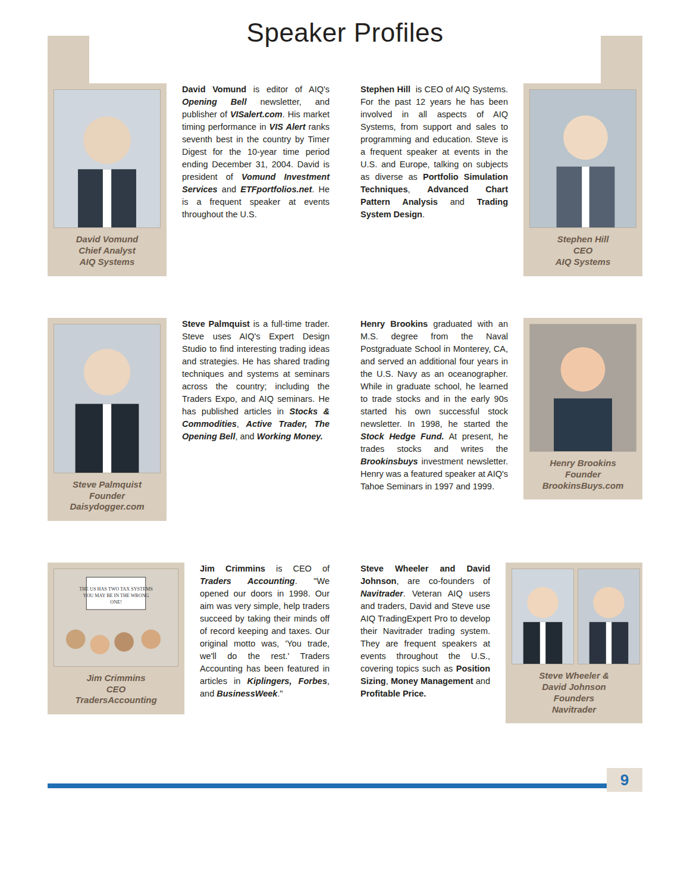Speaker Profiles
David Vomund
Chief Analyst
AIQ Systems
David Vomund is editor of AIQ's Opening Bell newsletter, and publisher of VISalert.com. His market timing performance in VIS Alert ranks seventh best in the country by Timer Digest for the 10-year time period ending December 31, 2004. David is president of Vomund Investment Services and ETFportfolios.net. He is a frequent speaker at events throughout the U.S.
Stephen Hill is CEO of AIQ Systems. For the past 12 years he has been involved in all aspects of AIQ Systems, from support and sales to programming and education. Steve is a frequent speaker at events in the U.S. and Europe, talking on subjects as diverse as Portfolio Simulation Techniques, Advanced Chart Pattern Analysis and Trading System Design.
Stephen Hill
CEO
AIQ Systems
Steve Palmquist
Founder
Daisydogger.com
Steve Palmquist is a full-time trader. Steve uses AIQ's Expert Design Studio to find interesting trading ideas and strategies. He has shared trading techniques and systems at seminars across the country; including the Traders Expo, and AIQ seminars. He has published articles in Stocks & Commodities, Active Trader, The Opening Bell, and Working Money.
Henry Brookins graduated with an M.S. degree from the Naval Postgraduate School in Monterey, CA, and served an additional four years in the U.S. Navy as an oceanographer. While in graduate school, he learned to trade stocks and in the early 90s started his own successful stock newsletter. In 1998, he started the Stock Hedge Fund. At present, he trades stocks and writes the Brookinsbuys investment newsletter. Henry was a featured speaker at AIQ's Tahoe Seminars in 1997 and 1999.
Henry Brookins
Founder
BrookinsBuys.com
Jim Crimmins
CEO
TradersAccounting
Jim Crimmins is CEO of Traders Accounting. "We opened our doors in 1998. Our aim was very simple, help traders succeed by taking their minds off of record keeping and taxes. Our original motto was, 'You trade, we'll do the rest.' Traders Accounting has been featured in articles in Kiplingers, Forbes, and BusinessWeek."
Steve Wheeler and David Johnson, are co-founders of Navitrader. Veteran AIQ users and traders, David and Steve use AIQ TradingExpert Pro to develop their Navitrader trading system. They are frequent speakers at events throughout the U.S., covering topics such as Position Sizing, Money Management and Profitable Price.
Steve Wheeler &
David Johnson
Founders
Navitrader
9